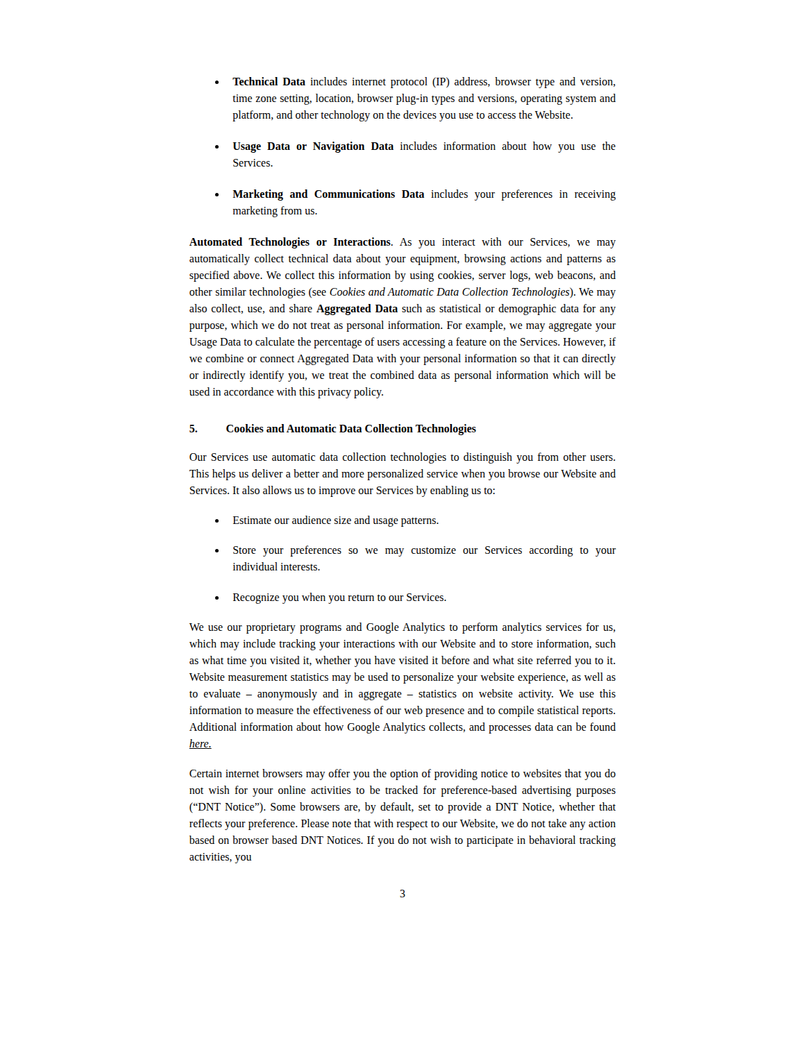Technical Data includes internet protocol (IP) address, browser type and version, time zone setting, location, browser plug-in types and versions, operating system and platform, and other technology on the devices you use to access the Website.
Usage Data or Navigation Data includes information about how you use the Services.
Marketing and Communications Data includes your preferences in receiving marketing from us.
Automated Technologies or Interactions. As you interact with our Services, we may automatically collect technical data about your equipment, browsing actions and patterns as specified above. We collect this information by using cookies, server logs, web beacons, and other similar technologies (see Cookies and Automatic Data Collection Technologies). We may also collect, use, and share Aggregated Data such as statistical or demographic data for any purpose, which we do not treat as personal information. For example, we may aggregate your Usage Data to calculate the percentage of users accessing a feature on the Services. However, if we combine or connect Aggregated Data with your personal information so that it can directly or indirectly identify you, we treat the combined data as personal information which will be used in accordance with this privacy policy.
5. Cookies and Automatic Data Collection Technologies
Our Services use automatic data collection technologies to distinguish you from other users. This helps us deliver a better and more personalized service when you browse our Website and Services. It also allows us to improve our Services by enabling us to:
Estimate our audience size and usage patterns.
Store your preferences so we may customize our Services according to your individual interests.
Recognize you when you return to our Services.
We use our proprietary programs and Google Analytics to perform analytics services for us, which may include tracking your interactions with our Website and to store information, such as what time you visited it, whether you have visited it before and what site referred you to it. Website measurement statistics may be used to personalize your website experience, as well as to evaluate – anonymously and in aggregate – statistics on website activity. We use this information to measure the effectiveness of our web presence and to compile statistical reports. Additional information about how Google Analytics collects, and processes data can be found here.
Certain internet browsers may offer you the option of providing notice to websites that you do not wish for your online activities to be tracked for preference-based advertising purposes (“DNT Notice”). Some browsers are, by default, set to provide a DNT Notice, whether that reflects your preference. Please note that with respect to our Website, we do not take any action based on browser based DNT Notices. If you do not wish to participate in behavioral tracking activities, you
3